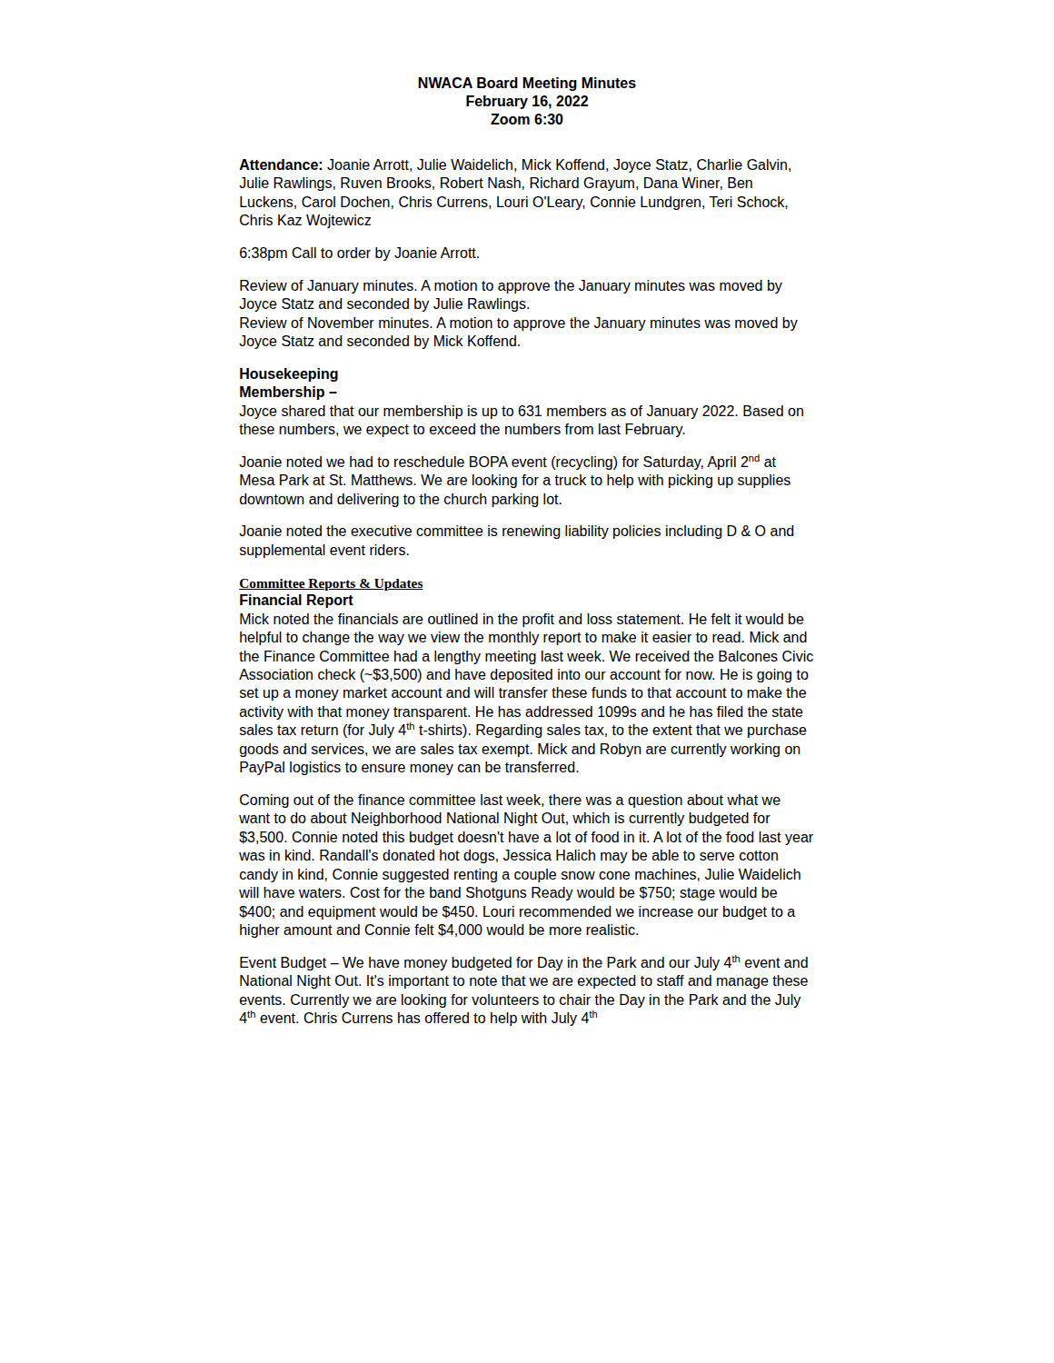NWACA Board Meeting Minutes
February 16, 2022
Zoom 6:30
Attendance: Joanie Arrott, Julie Waidelich, Mick Koffend, Joyce Statz, Charlie Galvin, Julie Rawlings, Ruven Brooks, Robert Nash, Richard Grayum, Dana Winer, Ben Luckens, Carol Dochen, Chris Currens, Louri O'Leary, Connie Lundgren, Teri Schock, Chris Kaz Wojtewicz
6:38pm Call to order by Joanie Arrott.
Review of January minutes. A motion to approve the January minutes was moved by Joyce Statz and seconded by Julie Rawlings.
Review of November minutes. A motion to approve the January minutes was moved by Joyce Statz and seconded by Mick Koffend.
Housekeeping
Membership –
Joyce shared that our membership is up to 631 members as of January 2022. Based on these numbers, we expect to exceed the numbers from last February.
Joanie noted we had to reschedule BOPA event (recycling) for Saturday, April 2nd at Mesa Park at St. Matthews. We are looking for a truck to help with picking up supplies downtown and delivering to the church parking lot.
Joanie noted the executive committee is renewing liability policies including D & O and supplemental event riders.
Committee Reports & Updates
Financial Report
Mick noted the financials are outlined in the profit and loss statement. He felt it would be helpful to change the way we view the monthly report to make it easier to read. Mick and the Finance Committee had a lengthy meeting last week. We received the Balcones Civic Association check (~$3,500) and have deposited into our account for now. He is going to set up a money market account and will transfer these funds to that account to make the activity with that money transparent. He has addressed 1099s and he has filed the state sales tax return (for July 4th t-shirts). Regarding sales tax, to the extent that we purchase goods and services, we are sales tax exempt. Mick and Robyn are currently working on PayPal logistics to ensure money can be transferred.
Coming out of the finance committee last week, there was a question about what we want to do about Neighborhood National Night Out, which is currently budgeted for $3,500. Connie noted this budget doesn't have a lot of food in it. A lot of the food last year was in kind. Randall's donated hot dogs, Jessica Halich may be able to serve cotton candy in kind, Connie suggested renting a couple snow cone machines, Julie Waidelich will have waters. Cost for the band Shotguns Ready would be $750; stage would be $400; and equipment would be $450. Louri recommended we increase our budget to a higher amount and Connie felt $4,000 would be more realistic.
Event Budget – We have money budgeted for Day in the Park and our July 4th event and National Night Out. It's important to note that we are expected to staff and manage these events. Currently we are looking for volunteers to chair the Day in the Park and the July 4th event. Chris Currens has offered to help with July 4th